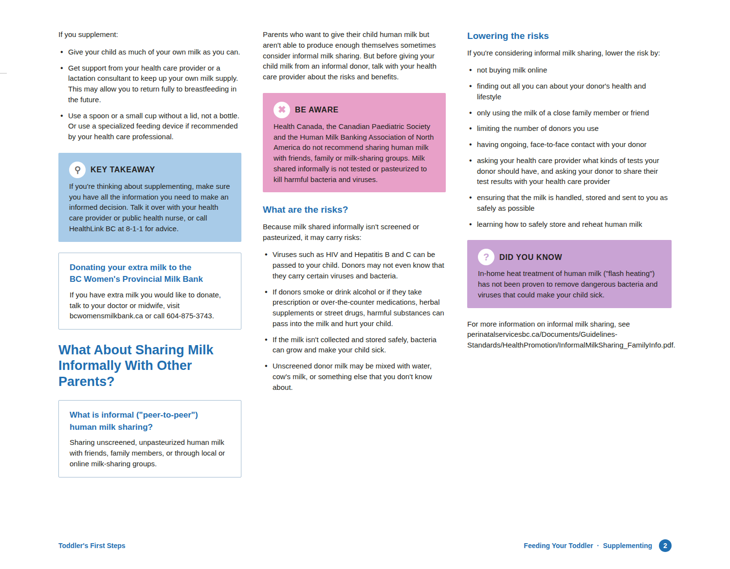If you supplement:
Give your child as much of your own milk as you can.
Get support from your health care provider or a lactation consultant to keep up your own milk supply. This may allow you to return fully to breastfeeding in the future.
Use a spoon or a small cup without a lid, not a bottle. Or use a specialized feeding device if recommended by your health care professional.
⚲ KEY TAKEAWAY
If you're thinking about supplementing, make sure you have all the information you need to make an informed decision. Talk it over with your health care provider or public health nurse, or call HealthLink BC at 8-1-1 for advice.
Donating your extra milk to the
BC Women's Provincial Milk Bank
If you have extra milk you would like to donate, talk to your doctor or midwife, visit bcwomensmilkbank.ca or call 604-875-3743.
What About Sharing Milk
Informally With Other Parents?
What is informal ("peer-to-peer")
human milk sharing?
Sharing unscreened, unpasteurized human milk with friends, family members, or through local or online milk-sharing groups.
Parents who want to give their child human milk but aren't able to produce enough themselves sometimes consider informal milk sharing. But before giving your child milk from an informal donor, talk with your health care provider about the risks and benefits.
✖ BE AWARE
Health Canada, the Canadian Paediatric Society and the Human Milk Banking Association of North America do not recommend sharing human milk with friends, family or milk-sharing groups. Milk shared informally is not tested or pasteurized to kill harmful bacteria and viruses.
What are the risks?
Because milk shared informally isn't screened or pasteurized, it may carry risks:
Viruses such as HIV and Hepatitis B and C can be passed to your child. Donors may not even know that they carry certain viruses and bacteria.
If donors smoke or drink alcohol or if they take prescription or over-the-counter medications, herbal supplements or street drugs, harmful substances can pass into the milk and hurt your child.
If the milk isn't collected and stored safely, bacteria can grow and make your child sick.
Unscreened donor milk may be mixed with water, cow's milk, or something else that you don't know about.
Lowering the risks
If you're considering informal milk sharing, lower the risk by:
not buying milk online
finding out all you can about your donor's health and lifestyle
only using the milk of a close family member or friend
limiting the number of donors you use
having ongoing, face-to-face contact with your donor
asking your health care provider what kinds of tests your donor should have, and asking your donor to share their test results with your health care provider
ensuring that the milk is handled, stored and sent to you as safely as possible
learning how to safely store and reheat human milk
? DID YOU KNOW
In-home heat treatment of human milk ("flash heating") has not been proven to remove dangerous bacteria and viruses that could make your child sick.
For more information on informal milk sharing, see perinatalservicesbc.ca/Documents/Guidelines-Standards/HealthPromotion/InformalMilkSharing_FamilyInfo.pdf.
Toddler's First Steps
Feeding Your Toddler · Supplementing 2